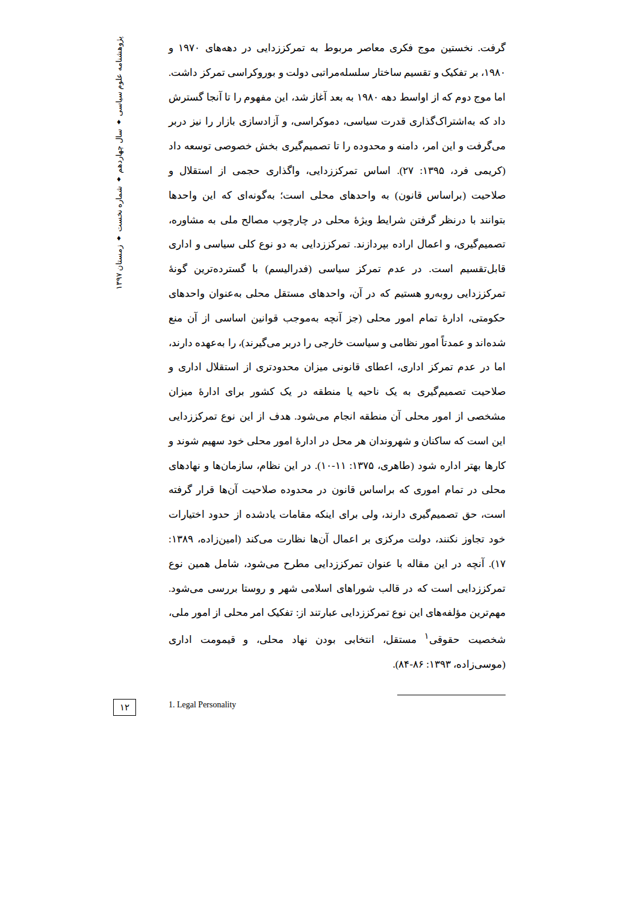پژوهشنامه علوم سیاسی ♦ سال چهاردهم ♦ شماره نخست ♦ زمستان ۱۳۹۷
گرفت. نخستین موج فکری معاصر مربوط به تمرکززدایی در دهه‌های ۱۹۷۰ و ۱۹۸۰، بر تفکیک و تقسیم ساختار سلسله‌مراتبی دولت و بوروکراسی تمرکز داشت. اما موج دوم که از اواسط دهه ۱۹۸۰ به بعد آغاز شد، این مفهوم را تا آنجا گسترش داد که به‌اشتراک‌گذاری قدرت سیاسی، دموکراسی، و آزادسازی بازار را نیز دربر می‌گرفت و این امر، دامنه و محدوده را تا تصمیم‌گیری بخش خصوصی توسعه داد (کریمی فرد، ۱۳۹۵: ۲۷). اساس تمرکززدایی، واگذاری حجمی از استقلال و صلاحیت (براساس قانون) به واحدهای محلی است؛ به‌گونه‌ای که این واحدها بتوانند با درنظر گرفتن شرایط ویژهٔ محلی در چارچوب مصالح ملی به مشاوره، تصمیم‌گیری، و اعمال اراده بپردازند. تمرکززدایی به دو نوع کلی سیاسی و اداری قابل‌تقسیم است. در عدم تمرکز سیاسی (فدرالیسم) با گسترده‌ترین گونهٔ تمرکززدایی روبه‌رو هستیم که در آن، واحدهای مستقل محلی به‌عنوان واحدهای حکومتی، ادارهٔ تمام امور محلی (جز آنچه به‌موجب قوانین اساسی از آن منع شده‌اند و عمدتاً امور نظامی و سیاست خارجی را دربر می‌گیرند)، را به‌عهده دارند، اما در عدم تمرکز اداری، اعطای قانونی میزان محدودتری از استقلال اداری و صلاحیت تصمیم‌گیری به یک ناحیه یا منطقه در یک کشور برای ادارهٔ میزان مشخصی از امور محلی آن منطقه انجام می‌شود. هدف از این نوع تمرکززدایی این است که ساکنان و شهروندان هر محل در ادارهٔ امور محلی خود سهیم شوند و کارها بهتر اداره شود (طاهری، ۱۳۷۵: ۱۱-۱۰). در این نظام، سازمان‌ها و نهادهای محلی در تمام اموری که براساس قانون در محدوده صلاحیت آن‌ها قرار گرفته است، حق تصمیم‌گیری دارند، ولی برای اینکه مقامات یادشده از حدود اختیارات خود تجاوز نکنند، دولت مرکزی بر اعمال آن‌ها نظارت می‌کند (امین‌زاده، ۱۳۸۹: ۱۷). آنچه در این مقاله با عنوان تمرکززدایی مطرح می‌شود، شامل همین نوع تمرکززدایی است که در قالب شوراهای اسلامی شهر و روستا بررسی می‌شود. مهم‌ترین مؤلفه‌های این نوع تمرکززدایی عبارتند از: تفکیک امر محلی از امور ملی، شخصیت حقوقی۱ مستقل، انتخابی بودن نهاد محلی، و قیمومت اداری (موسی‌زاده، ۱۳۹۳: ۸۶-۸۴).
1. Legal Personality
۱۲